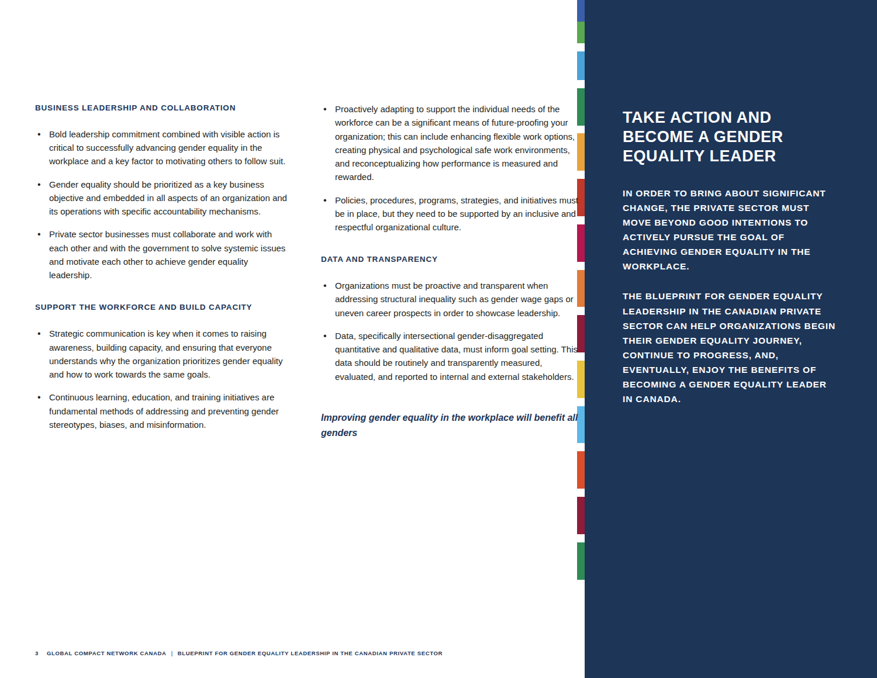Take action and
become a gender
equality leader
In order to bring about significant change, the private sector must move beyond good intentions to actively pursue the goal of achieving gender equality in the workplace.
The blueprint for gender equality leadership in the Canadian private sector can help organizations begin their gender equality journey, continue to progress, and, eventually, enjoy the benefits of becoming a gender equality leader in Canada.
Business leadership and collaboration
Bold leadership commitment combined with visible action is critical to successfully advancing gender equality in the workplace and a key factor to motivating others to follow suit.
Gender equality should be prioritized as a key business objective and embedded in all aspects of an organization and its operations with specific accountability mechanisms.
Private sector businesses must collaborate and work with each other and with the government to solve systemic issues and motivate each other to achieve gender equality leadership.
Support the workforce and build capacity
Strategic communication is key when it comes to raising awareness, building capacity, and ensuring that everyone understands why the organization prioritizes gender equality and how to work towards the same goals.
Continuous learning, education, and training initiatives are fundamental methods of addressing and preventing gender stereotypes, biases, and misinformation.
Proactively adapting to support the individual needs of the workforce can be a significant means of future-proofing your organization; this can include enhancing flexible work options, creating physical and psychological safe work environments, and reconceptualizing how performance is measured and rewarded.
Policies, procedures, programs, strategies, and initiatives must be in place, but they need to be supported by an inclusive and respectful organizational culture.
Data and transparency
Organizations must be proactive and transparent when addressing structural inequality such as gender wage gaps or uneven career prospects in order to showcase leadership.
Data, specifically intersectional gender-disaggregated quantitative and qualitative data, must inform goal setting. This data should be routinely and transparently measured, evaluated, and reported to internal and external stakeholders.
Improving gender equality in the workplace will benefit all genders
3 Global Compact Network Canada|Blueprint for Gender Equality Leadership in the Canadian Private Sector